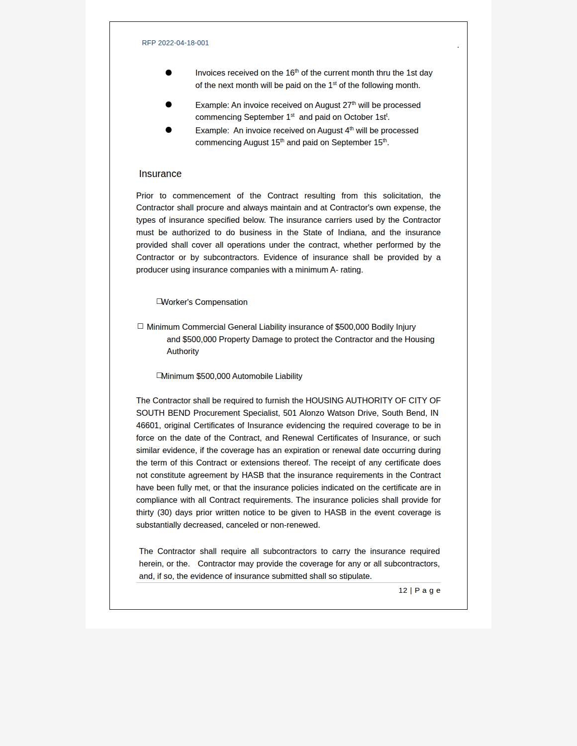RFP 2022-04-18-001
Invoices received on the 16th of the current month thru the 1st day of the next month will be paid on the 1st of the following month.
Example: An invoice received on August 27th will be processed commencing September 1st and paid on October 1stt.
Example: An invoice received on August 4th will be processed commencing August 15th and paid on September 15th.
Insurance
Prior to commencement of the Contract resulting from this solicitation, the Contractor shall procure and always maintain and at Contractor's own expense, the types of insurance specified below. The insurance carriers used by the Contractor must be authorized to do business in the State of Indiana, and the insurance provided shall cover all operations under the contract, whether performed by the Contractor or by subcontractors. Evidence of insurance shall be provided by a producer using insurance companies with a minimum A- rating.
☐
Worker's Compensation
☐
Minimum Commercial General Liability insurance of $500,000 Bodily Injury and $500,000 Property Damage to protect the Contractor and the Housing Authority
☐
Minimum $500,000 Automobile Liability
The Contractor shall be required to furnish the HOUSING AUTHORITY OF CITY OF SOUTH BEND Procurement Specialist, 501 Alonzo Watson Drive, South Bend, IN 46601, original Certificates of Insurance evidencing the required coverage to be in force on the date of the Contract, and Renewal Certificates of Insurance, or such similar evidence, if the coverage has an expiration or renewal date occurring during the term of this Contract or extensions thereof. The receipt of any certificate does not constitute agreement by HASB that the insurance requirements in the Contract have been fully met, or that the insurance policies indicated on the certificate are in compliance with all Contract requirements. The insurance policies shall provide for thirty (30) days prior written notice to be given to HASB in the event coverage is substantially decreased, canceled or non-renewed.
The Contractor shall require all subcontractors to carry the insurance required herein, or the. Contractor may provide the coverage for any or all subcontractors, and, if so, the evidence of insurance submitted shall so stipulate.
12 | P a g e